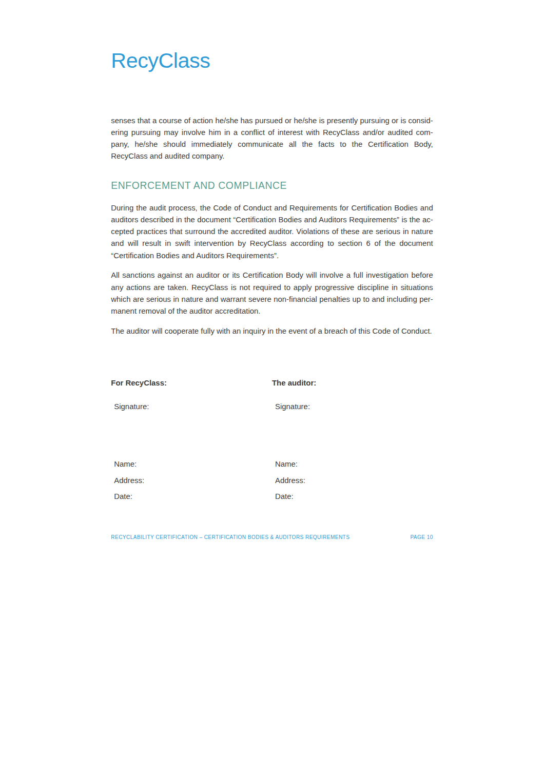Recy Class
senses that a course of action he/she has pursued or he/she is presently pursuing or is considering pursuing may involve him in a conflict of interest with RecyClass and/or audited company, he/she should immediately communicate all the facts to the Certification Body, RecyClass and audited company.
Enforcement and Compliance
During the audit process, the Code of Conduct and Requirements for Certification Bodies and auditors described in the document “Certification Bodies and Auditors Requirements” is the accepted practices that surround the accredited auditor. Violations of these are serious in nature and will result in swift intervention by RecyClass according to section 6 of the document “Certification Bodies and Auditors Requirements”.
All sanctions against an auditor or its Certification Body will involve a full investigation before any actions are taken. RecyClass is not required to apply progressive discipline in situations which are serious in nature and warrant severe non-financial penalties up to and including permanent removal of the auditor accreditation.
The auditor will cooperate fully with an inquiry in the event of a breach of this Code of Conduct.
| For RecyClass: Signature: Name: Address: Date: | The auditor: Signature: Name: Address: Date: |
Recyclability certification – Certification bodies & auditors requirements
Page 10